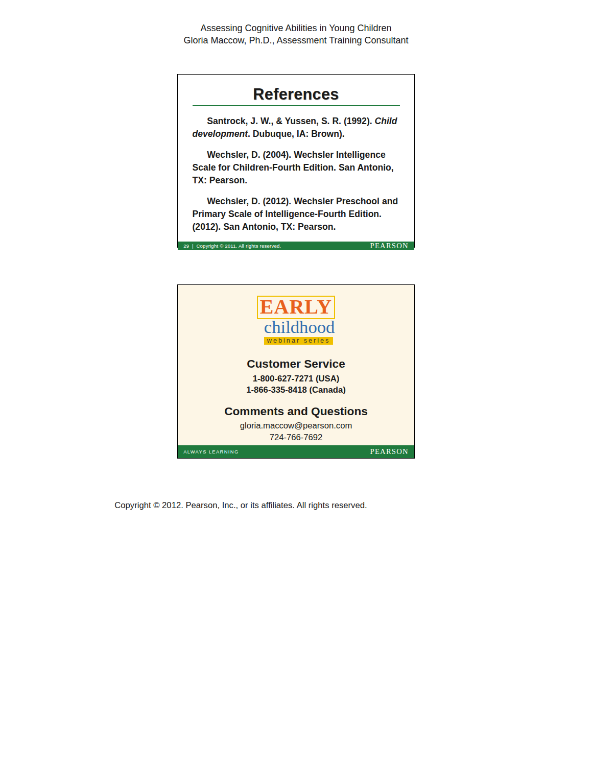Assessing Cognitive Abilities in Young Children
Gloria Maccow, Ph.D., Assessment Training Consultant
References
Santrock, J. W., & Yussen, S. R. (1992). Child development. Dubuque, IA: Brown).
Wechsler, D. (2004). Wechsler Intelligence Scale for Children-Fourth Edition. San Antonio, TX: Pearson.
Wechsler, D. (2012). Wechsler Preschool and Primary Scale of Intelligence-Fourth Edition. (2012). San Antonio, TX: Pearson.
29 | Copyright © 2011. All rights reserved. PEARSON
EARLY childhood webinar series
Customer Service
1-800-627-7271 (USA)
1-866-335-8418 (Canada)
Comments and Questions
gloria.maccow@pearson.com
724-766-7692
ALWAYS LEARNING PEARSON
Copyright © 2012. Pearson, Inc., or its affiliates. All rights reserved.